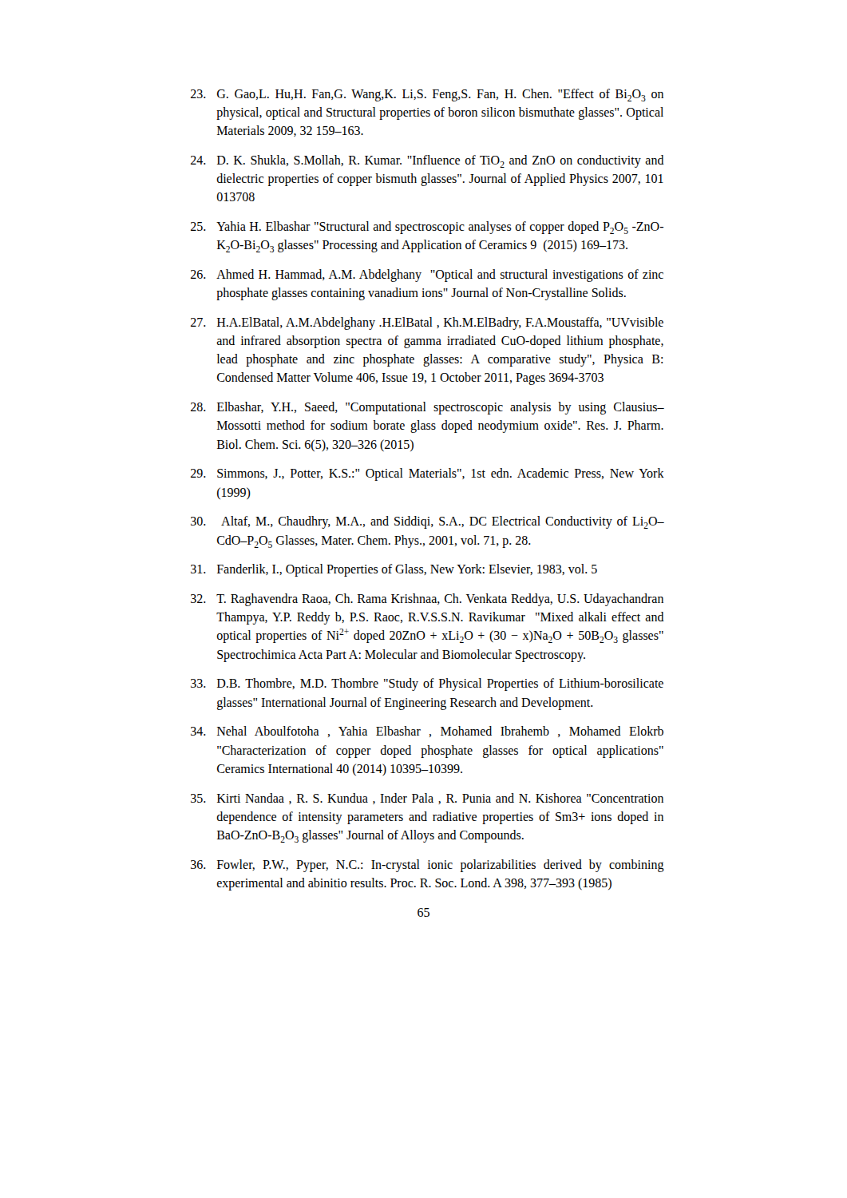23. G. Gao,L. Hu,H. Fan,G. Wang,K. Li,S. Feng,S. Fan, H. Chen. "Effect of Bi2O3 on physical, optical and Structural properties of boron silicon bismuthate glasses". Optical Materials 2009, 32 159–163.
24. D. K. Shukla, S.Mollah, R. Kumar. "Influence of TiO2 and ZnO on conductivity and dielectric properties of copper bismuth glasses". Journal of Applied Physics 2007, 101 013708
25. Yahia H. Elbashar "Structural and spectroscopic analyses of copper doped P2O5 -ZnO-K2O-Bi2O3 glasses" Processing and Application of Ceramics 9 (2015) 169–173.
26. Ahmed H. Hammad, A.M. Abdelghany "Optical and structural investigations of zinc phosphate glasses containing vanadium ions" Journal of Non-Crystalline Solids.
27. H.A.ElBatal, A.M.Abdelghany .H.ElBatal , Kh.M.ElBadry, F.A.Moustaffa, "UVvisible and infrared absorption spectra of gamma irradiated CuO-doped lithium phosphate, lead phosphate and zinc phosphate glasses: A comparative study", Physica B: Condensed Matter Volume 406, Issue 19, 1 October 2011, Pages 3694-3703
28. Elbashar, Y.H., Saeed, "Computational spectroscopic analysis by using Clausius–Mossotti method for sodium borate glass doped neodymium oxide". Res. J. Pharm. Biol. Chem. Sci. 6(5), 320–326 (2015)
29. Simmons, J., Potter, K.S.:" Optical Materials", 1st edn. Academic Press, New York (1999)
30. Altaf, M., Chaudhry, M.A., and Siddiqi, S.A., DC Electrical Conductivity of Li2O–CdO–P2O5 Glasses, Mater. Chem. Phys., 2001, vol. 71, p. 28.
31. Fanderlik, I., Optical Properties of Glass, New York: Elsevier, 1983, vol. 5
32. T. Raghavendra Raoa, Ch. Rama Krishnaa, Ch. Venkata Reddya, U.S. Udayachandran Thampya, Y.P. Reddy b, P.S. Raoc, R.V.S.S.N. Ravikumar "Mixed alkali effect and optical properties of Ni2+ doped 20ZnO + xLi2O + (30 − x)Na2O + 50B2O3 glasses" Spectrochimica Acta Part A: Molecular and Biomolecular Spectroscopy.
33. D.B. Thombre, M.D. Thombre "Study of Physical Properties of Lithium-borosilicate glasses" International Journal of Engineering Research and Development.
34. Nehal Aboulfotoha , Yahia Elbashar , Mohamed Ibrahemb , Mohamed Elokrb "Characterization of copper doped phosphate glasses for optical applications" Ceramics International 40 (2014) 10395–10399.
35. Kirti Nandaa , R. S. Kundua , Inder Pala , R. Punia and N. Kishorea "Concentration dependence of intensity parameters and radiative properties of Sm3+ ions doped in BaO-ZnO-B2O3 glasses" Journal of Alloys and Compounds.
36. Fowler, P.W., Pyper, N.C.: In-crystal ionic polarizabilities derived by combining experimental and abinitio results. Proc. R. Soc. Lond. A 398, 377–393 (1985)
65